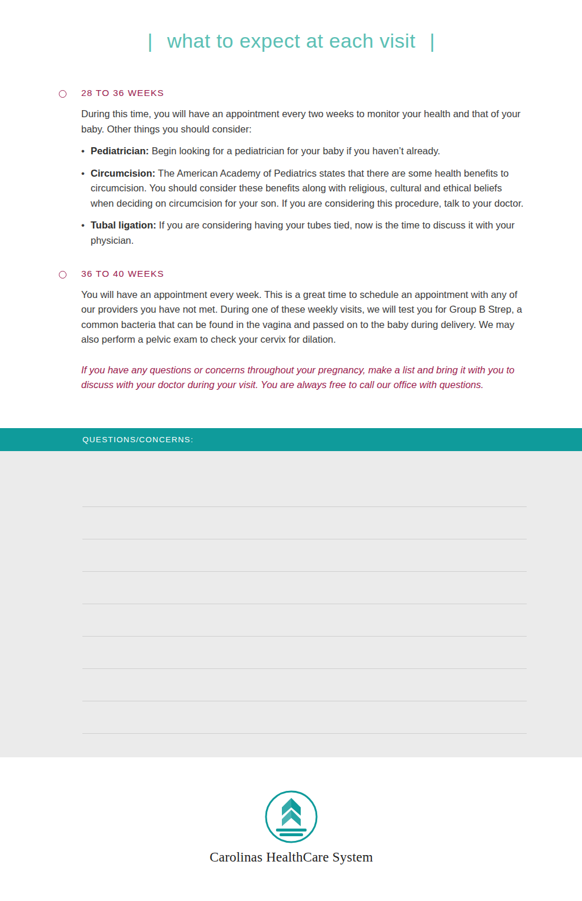| what to expect at each visit |
28 to 36 weeks
During this time, you will have an appointment every two weeks to monitor your health and that of your baby. Other things you should consider:
Pediatrician: Begin looking for a pediatrician for your baby if you haven’t already.
Circumcision: The American Academy of Pediatrics states that there are some health benefits to circumcision. You should consider these benefits along with religious, cultural and ethical beliefs when deciding on circumcision for your son. If you are considering this procedure, talk to your doctor.
Tubal ligation: If you are considering having your tubes tied, now is the time to discuss it with your physician.
36 to 40 weeks
You will have an appointment every week. This is a great time to schedule an appointment with any of our providers you have not met. During one of these weekly visits, we will test you for Group B Strep, a common bacteria that can be found in the vagina and passed on to the baby during delivery. We may also perform a pelvic exam to check your cervix for dilation.
If you have any questions or concerns throughout your pregnancy, make a list and bring it with you to discuss with your doctor during your visit. You are always free to call our office with questions.
Questions/Concerns:
Carolinas HealthCare System